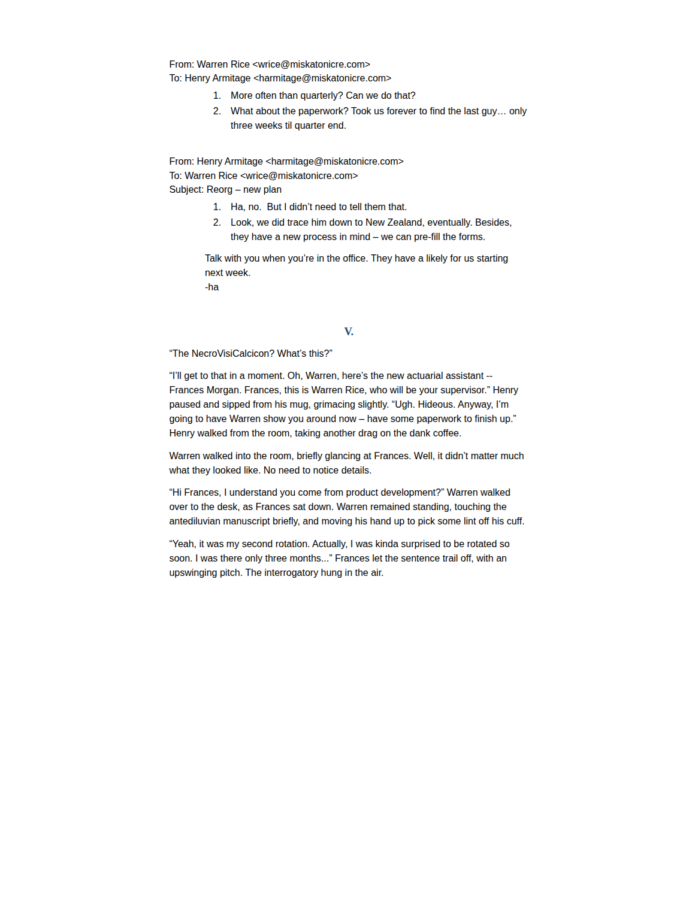From: Warren Rice <wrice@miskatonicre.com>
To: Henry Armitage <harmitage@miskatonicre.com>
More often than quarterly? Can we do that?
What about the paperwork? Took us forever to find the last guy… only three weeks til quarter end.
From: Henry Armitage <harmitage@miskatonicre.com>
To: Warren Rice <wrice@miskatonicre.com>
Subject: Reorg – new plan
Ha, no. But I didn’t need to tell them that.
Look, we did trace him down to New Zealand, eventually. Besides, they have a new process in mind – we can pre-fill the forms.
Talk with you when you’re in the office. They have a likely for us starting next week.
-ha
V.
“The NecroVisiCalcicon? What’s this?”
“I’ll get to that in a moment. Oh, Warren, here’s the new actuarial assistant -- Frances Morgan. Frances, this is Warren Rice, who will be your supervisor.” Henry paused and sipped from his mug, grimacing slightly. “Ugh. Hideous. Anyway, I’m going to have Warren show you around now – have some paperwork to finish up.” Henry walked from the room, taking another drag on the dank coffee.
Warren walked into the room, briefly glancing at Frances. Well, it didn’t matter much what they looked like. No need to notice details.
“Hi Frances, I understand you come from product development?” Warren walked over to the desk, as Frances sat down. Warren remained standing, touching the antediluvian manuscript briefly, and moving his hand up to pick some lint off his cuff.
“Yeah, it was my second rotation. Actually, I was kinda surprised to be rotated so soon. I was there only three months...” Frances let the sentence trail off, with an upswinging pitch. The interrogatory hung in the air.